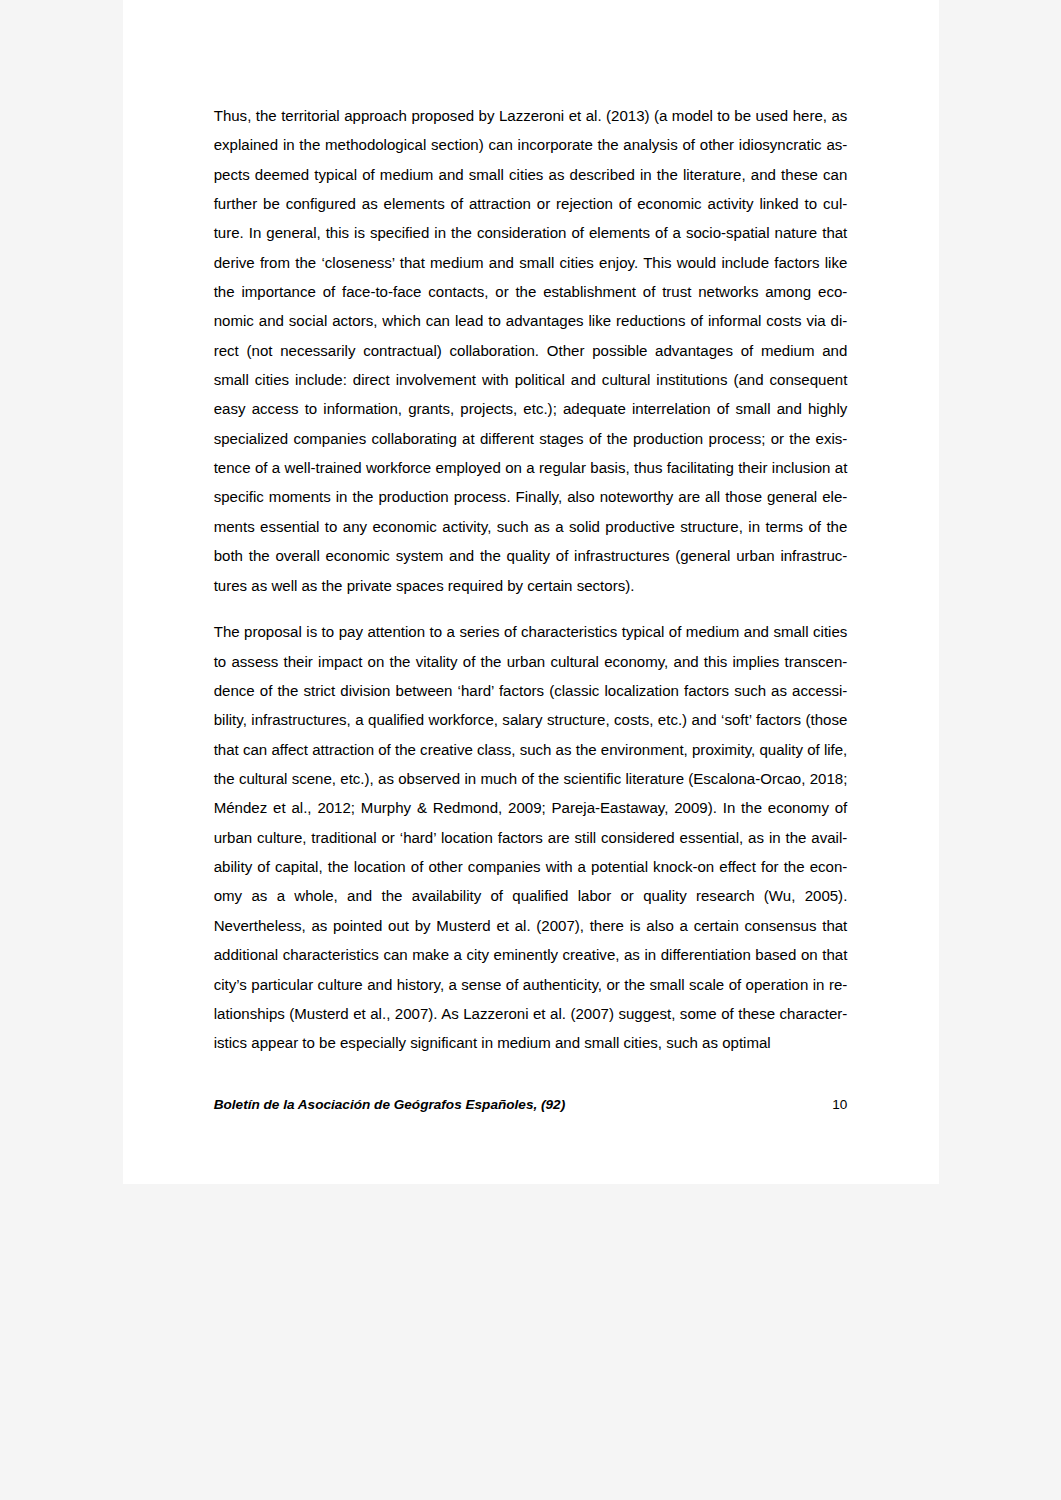Thus, the territorial approach proposed by Lazzeroni et al. (2013) (a model to be used here, as explained in the methodological section) can incorporate the analysis of other idiosyncratic aspects deemed typical of medium and small cities as described in the literature, and these can further be configured as elements of attraction or rejection of economic activity linked to culture. In general, this is specified in the consideration of elements of a socio-spatial nature that derive from the ‘closeness’ that medium and small cities enjoy. This would include factors like the importance of face-to-face contacts, or the establishment of trust networks among economic and social actors, which can lead to advantages like reductions of informal costs via direct (not necessarily contractual) collaboration. Other possible advantages of medium and small cities include: direct involvement with political and cultural institutions (and consequent easy access to information, grants, projects, etc.); adequate interrelation of small and highly specialized companies collaborating at different stages of the production process; or the existence of a well-trained workforce employed on a regular basis, thus facilitating their inclusion at specific moments in the production process. Finally, also noteworthy are all those general elements essential to any economic activity, such as a solid productive structure, in terms of the both the overall economic system and the quality of infrastructures (general urban infrastructures as well as the private spaces required by certain sectors).
The proposal is to pay attention to a series of characteristics typical of medium and small cities to assess their impact on the vitality of the urban cultural economy, and this implies transcendence of the strict division between ‘hard’ factors (classic localization factors such as accessibility, infrastructures, a qualified workforce, salary structure, costs, etc.) and ‘soft’ factors (those that can affect attraction of the creative class, such as the environment, proximity, quality of life, the cultural scene, etc.), as observed in much of the scientific literature (Escalona-Orcao, 2018; Méndez et al., 2012; Murphy & Redmond, 2009; Pareja-Eastaway, 2009). In the economy of urban culture, traditional or ‘hard’ location factors are still considered essential, as in the availability of capital, the location of other companies with a potential knock-on effect for the economy as a whole, and the availability of qualified labor or quality research (Wu, 2005). Nevertheless, as pointed out by Musterd et al. (2007), there is also a certain consensus that additional characteristics can make a city eminently creative, as in differentiation based on that city’s particular culture and history, a sense of authenticity, or the small scale of operation in relationships (Musterd et al., 2007). As Lazzeroni et al. (2007) suggest, some of these characteristics appear to be especially significant in medium and small cities, such as optimal
Boletín de la Asociación de Geógrafos Españoles, (92) 10